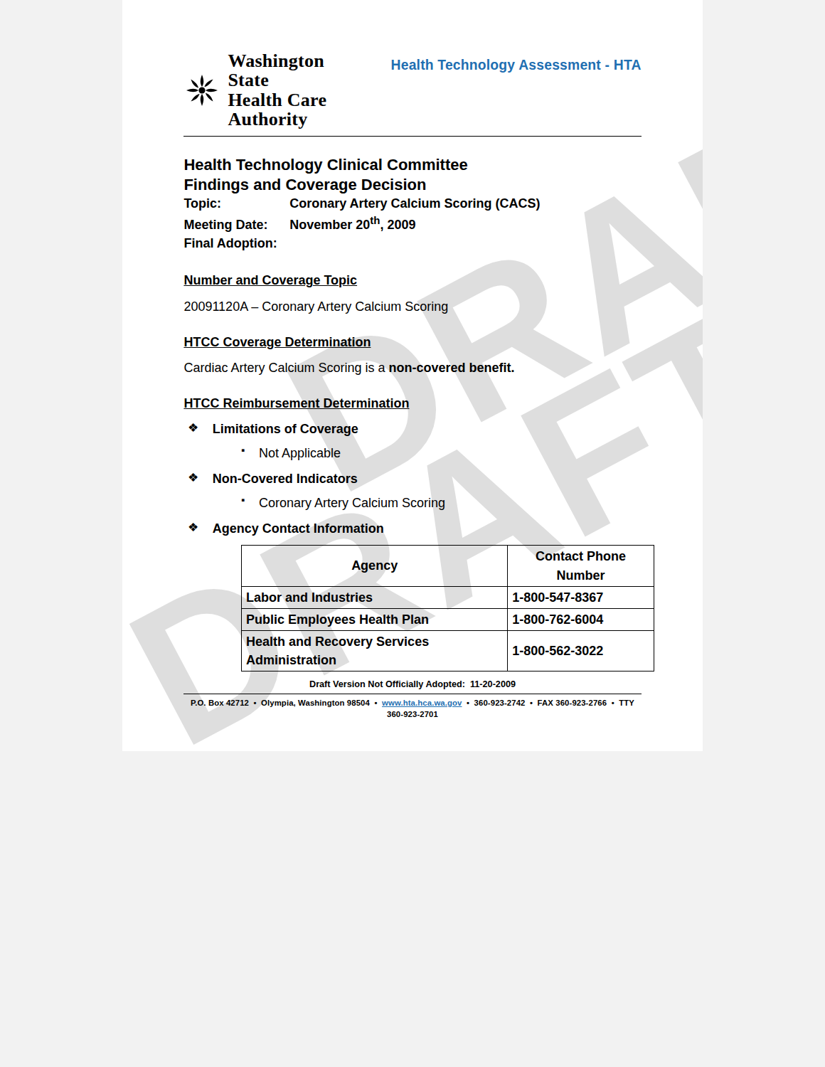DRAFT DRAFT
Washington State Health Care Authority
Health Technology Assessment - HTA
Health Technology Clinical Committee Findings and Coverage Decision
Topic: Coronary Artery Calcium Scoring (CACS) Meeting Date: November 20th, 2009 Final Adoption:
Number and Coverage Topic
20091120A – Coronary Artery Calcium Scoring
HTCC Coverage Determination
Cardiac Artery Calcium Scoring is a non-covered benefit.
HTCC Reimbursement Determination
Limitations of Coverage
Not Applicable
Non-Covered Indicators
Coronary Artery Calcium Scoring
Agency Contact Information
| Agency | Contact Phone Number |
| --- | --- |
| Labor and Industries | 1-800-547-8367 |
| Public Employees Health Plan | 1-800-762-6004 |
| Health and Recovery Services Administration | 1-800-562-3022 |
Draft Version Not Officially Adopted: 11-20-2009
P.O. Box 42712 • Olympia, Washington 98504 • www.hta.hca.wa.gov • 360-923-2742 • FAX 360-923-2766 • TTY 360-923-2701